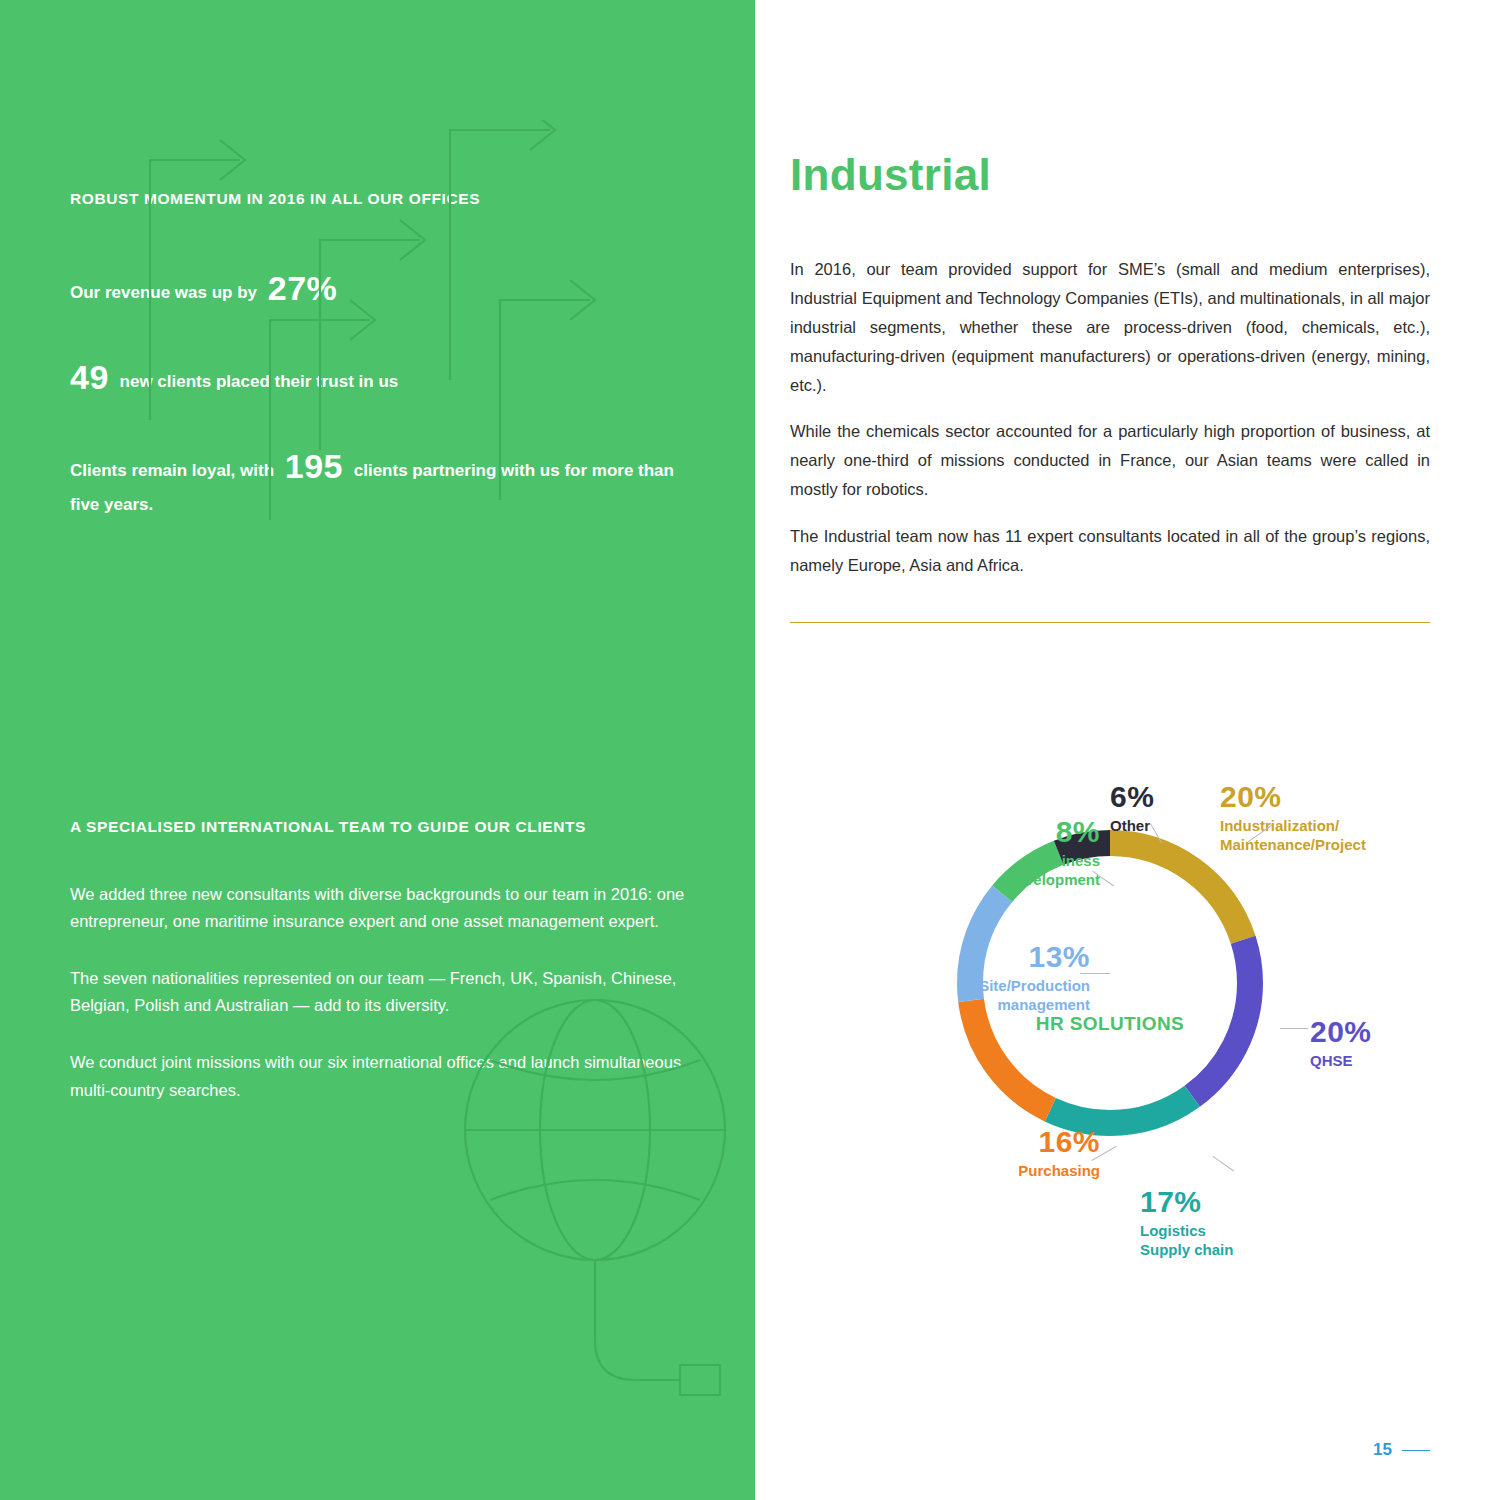Robust momentum in 2016 in all our offices
Our revenue was up by 27%
49 new clients placed their trust in us
Clients remain loyal, with 195 clients partnering with us for more than five years.
A specialised international team to guide our clients
We added three new consultants with diverse backgrounds to our team in 2016: one entrepreneur, one maritime insurance expert and one asset management expert.
The seven nationalities represented on our team — French, UK, Spanish, Chinese, Belgian, Polish and Australian — add to its diversity.
We conduct joint missions with our six international offices and launch simultaneous multi-country searches.
Industrial
In 2016, our team provided support for SME’s (small and medium enterprises), Industrial Equipment and Technology Companies (ETIs), and multinationals, in all major industrial segments, whether these are process-driven (food, chemicals, etc.), manufacturing-driven (equipment manufacturers) or operations-driven (energy, mining, etc.).
While the chemicals sector accounted for a particularly high proportion of business, at nearly one-third of missions conducted in France, our Asian teams were called in mostly for robotics.
The Industrial team now has 11 expert consultants located in all of the group’s regions, namely Europe, Asia and Africa.
HR SOLUTIONS
20% Industrialization/
Maintenance/Project
6% Other
8% Business
development
13% Site/Production
management
16% Purchasing
17% Logistics
Supply chain
20% QHSE
15